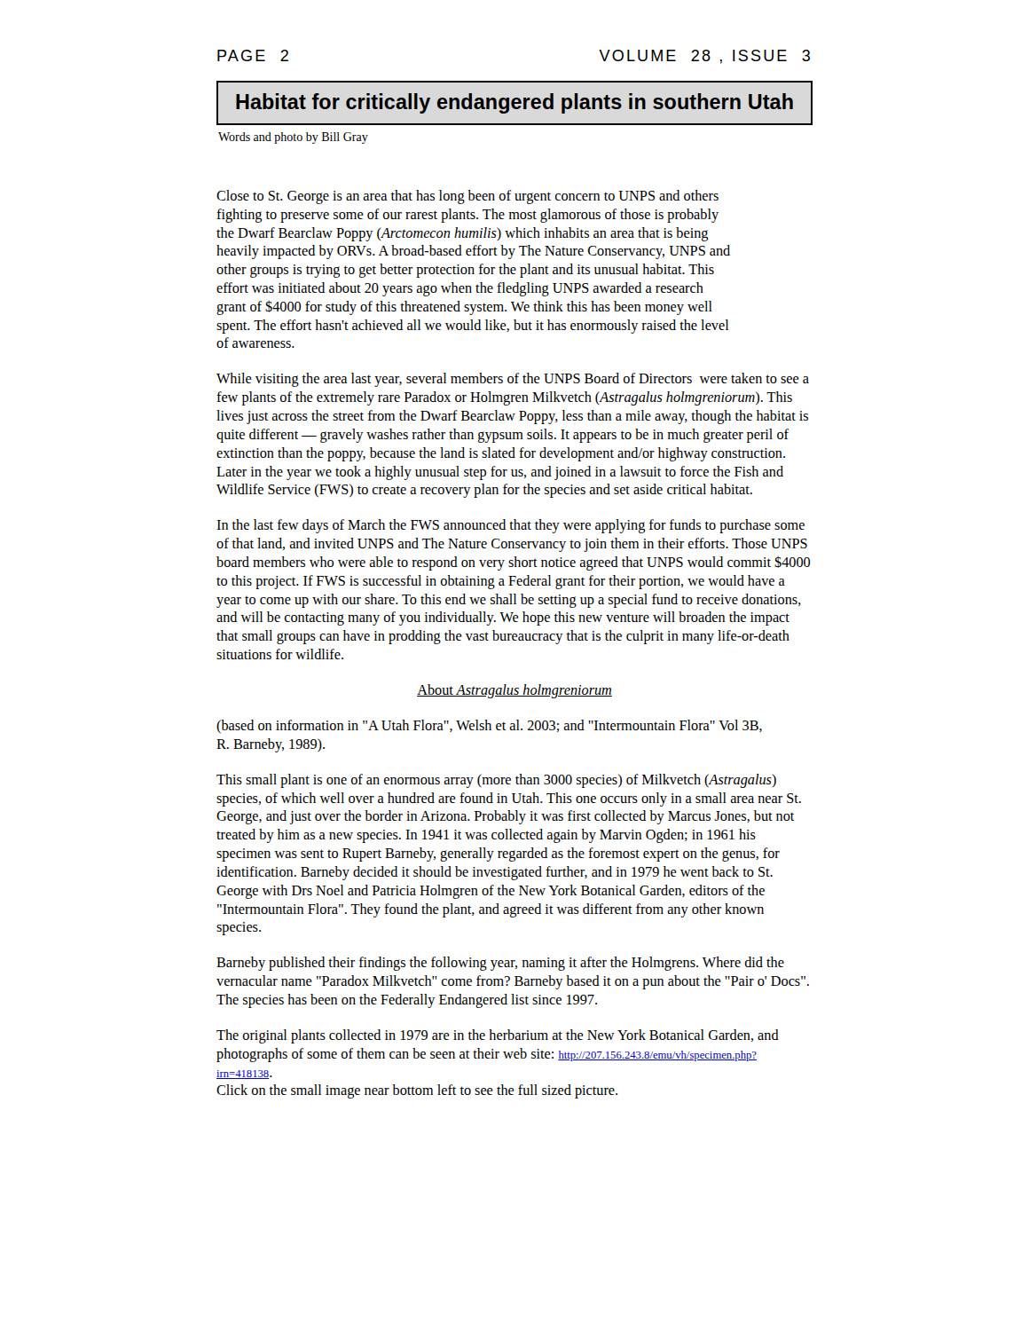PAGE 2 VOLUME 28 , ISSUE 3
Habitat for critically endangered plants in southern Utah
Words and photo by Bill Gray
Close to St. George is an area that has long been of urgent concern to UNPS and others fighting to preserve some of our rarest plants. The most glamorous of those is probably the Dwarf Bearclaw Poppy (Arctomecon humilis) which inhabits an area that is being heavily impacted by ORVs. A broad-based effort by The Nature Conservancy, UNPS and other groups is trying to get better protection for the plant and its unusual habitat. This effort was initiated about 20 years ago when the fledgling UNPS awarded a research grant of $4000 for study of this threatened system. We think this has been money well spent. The effort hasn't achieved all we would like, but it has enormously raised the level of awareness.
While visiting the area last year, several members of the UNPS Board of Directors were taken to see a few plants of the extremely rare Paradox or Holmgren Milkvetch (Astragalus holmgreniorum). This lives just across the street from the Dwarf Bearclaw Poppy, less than a mile away, though the habitat is quite different — gravely washes rather than gypsum soils. It appears to be in much greater peril of extinction than the poppy, because the land is slated for development and/or highway construction. Later in the year we took a highly unusual step for us, and joined in a lawsuit to force the Fish and Wildlife Service (FWS) to create a recovery plan for the species and set aside critical habitat.
In the last few days of March the FWS announced that they were applying for funds to purchase some of that land, and invited UNPS and The Nature Conservancy to join them in their efforts. Those UNPS board members who were able to respond on very short notice agreed that UNPS would commit $4000 to this project. If FWS is successful in obtaining a Federal grant for their portion, we would have a year to come up with our share. To this end we shall be setting up a special fund to receive donations, and will be contacting many of you individually. We hope this new venture will broaden the impact that small groups can have in prodding the vast bureaucracy that is the culprit in many life-or-death situations for wildlife.
About Astragalus holmgreniorum
(based on information in "A Utah Flora", Welsh et al. 2003; and "Intermountain Flora" Vol 3B,
R. Barneby, 1989).
This small plant is one of an enormous array (more than 3000 species) of Milkvetch (Astragalus) species, of which well over a hundred are found in Utah. This one occurs only in a small area near St. George, and just over the border in Arizona. Probably it was first collected by Marcus Jones, but not treated by him as a new species. In 1941 it was collected again by Marvin Ogden; in 1961 his specimen was sent to Rupert Barneby, generally regarded as the foremost expert on the genus, for identification. Barneby decided it should be investigated further, and in 1979 he went back to St. George with Drs Noel and Patricia Holmgren of the New York Botanical Garden, editors of the "Intermountain Flora". They found the plant, and agreed it was different from any other known species.
Barneby published their findings the following year, naming it after the Holmgrens. Where did the vernacular name "Paradox Milkvetch" come from? Barneby based it on a pun about the "Pair o' Docs". The species has been on the Federally Endangered list since 1997.
The original plants collected in 1979 are in the herbarium at the New York Botanical Garden, and photographs of some of them can be seen at their web site: http://207.156.243.8/emu/vh/specimen.php?irn=418138.
Click on the small image near bottom left to see the full sized picture.